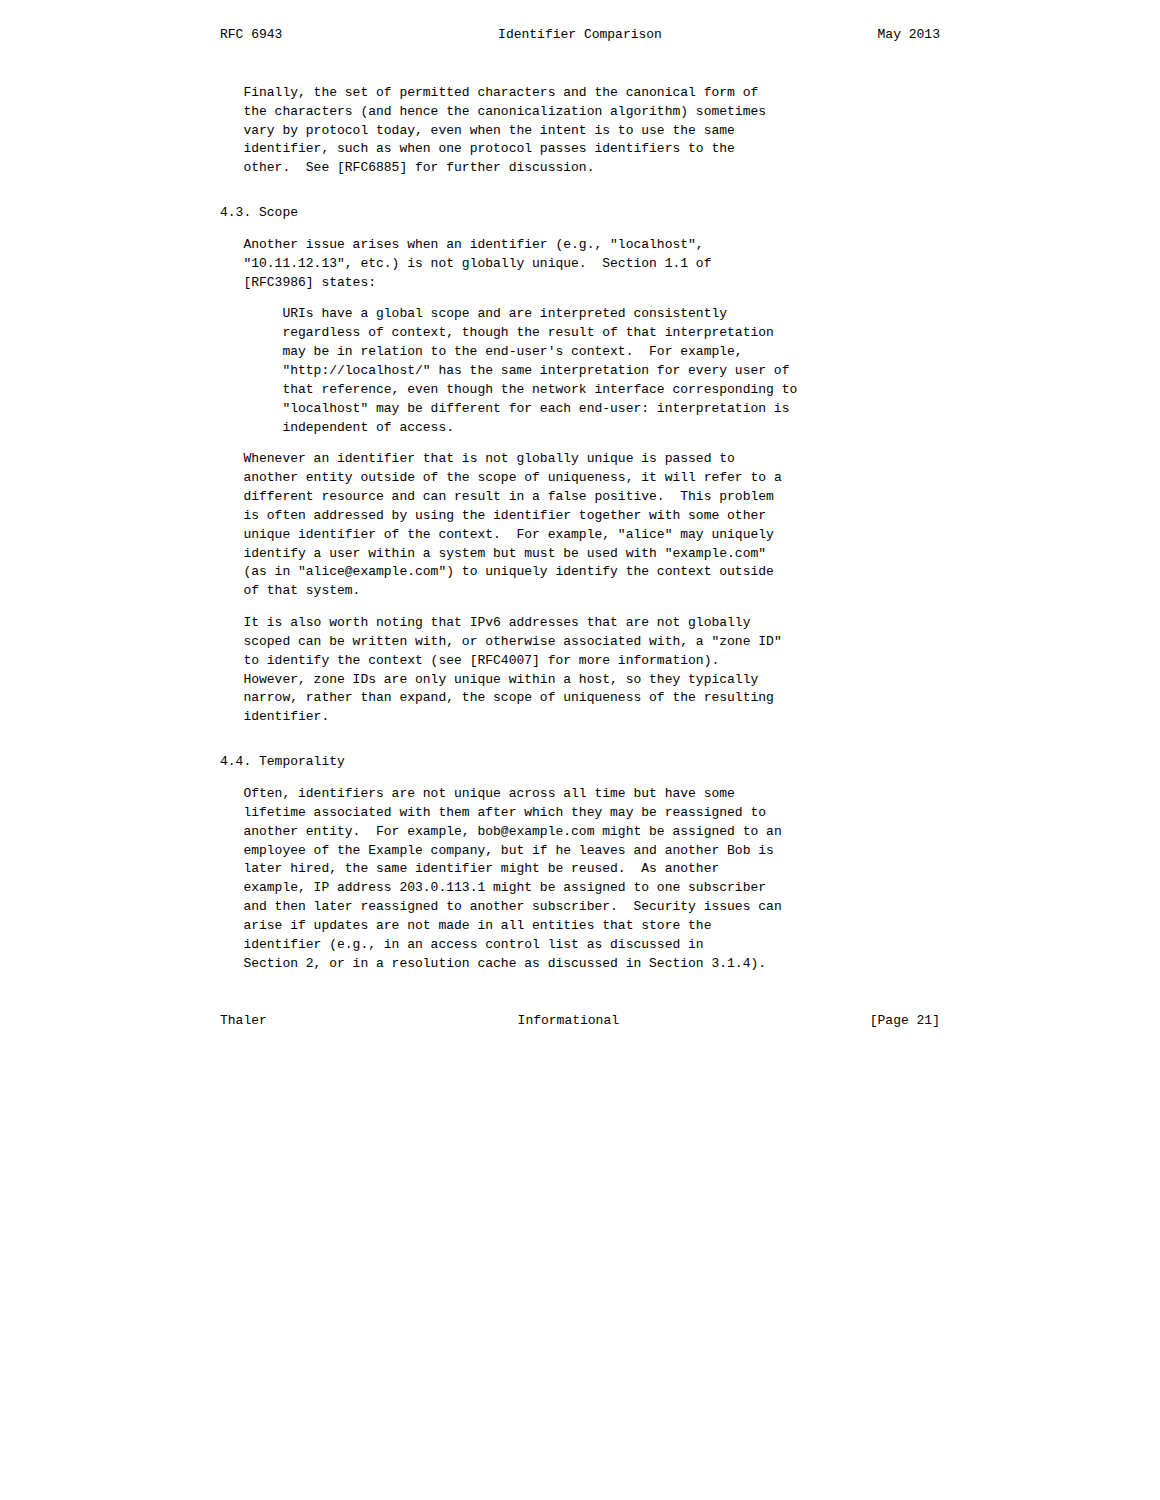RFC 6943 Identifier Comparison May 2013
Finally, the set of permitted characters and the canonical form of the characters (and hence the canonicalization algorithm) sometimes vary by protocol today, even when the intent is to use the same identifier, such as when one protocol passes identifiers to the other. See [RFC6885] for further discussion.
4.3. Scope
Another issue arises when an identifier (e.g., "localhost", "10.11.12.13", etc.) is not globally unique. Section 1.1 of [RFC3986] states:
URIs have a global scope and are interpreted consistently regardless of context, though the result of that interpretation may be in relation to the end-user's context. For example, "http://localhost/" has the same interpretation for every user of that reference, even though the network interface corresponding to "localhost" may be different for each end-user: interpretation is independent of access.
Whenever an identifier that is not globally unique is passed to another entity outside of the scope of uniqueness, it will refer to a different resource and can result in a false positive. This problem is often addressed by using the identifier together with some other unique identifier of the context. For example, "alice" may uniquely identify a user within a system but must be used with "example.com" (as in "alice@example.com") to uniquely identify the context outside of that system.
It is also worth noting that IPv6 addresses that are not globally scoped can be written with, or otherwise associated with, a "zone ID" to identify the context (see [RFC4007] for more information). However, zone IDs are only unique within a host, so they typically narrow, rather than expand, the scope of uniqueness of the resulting identifier.
4.4. Temporality
Often, identifiers are not unique across all time but have some lifetime associated with them after which they may be reassigned to another entity. For example, bob@example.com might be assigned to an employee of the Example company, but if he leaves and another Bob is later hired, the same identifier might be reused. As another example, IP address 203.0.113.1 might be assigned to one subscriber and then later reassigned to another subscriber. Security issues can arise if updates are not made in all entities that store the identifier (e.g., in an access control list as discussed in Section 2, or in a resolution cache as discussed in Section 3.1.4).
Thaler Informational [Page 21]